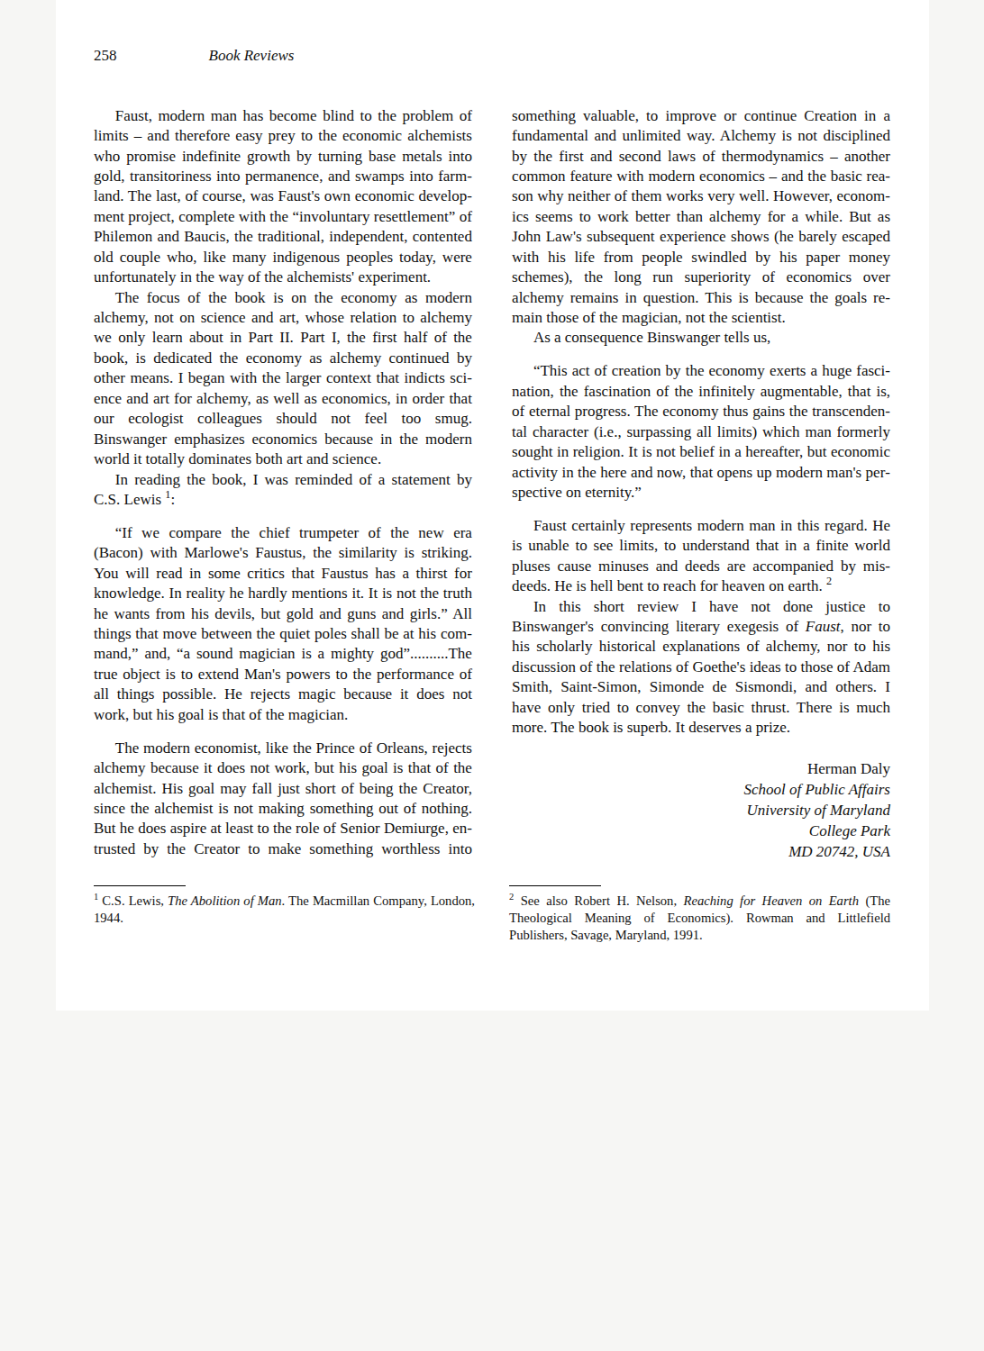258 Book Reviews
Faust, modern man has become blind to the problem of limits – and therefore easy prey to the economic alchemists who promise indefinite growth by turning base metals into gold, transitoriness into permanence, and swamps into farmland. The last, of course, was Faust's own economic development project, complete with the “involuntary resettlement” of Philemon and Baucis, the traditional, independent, contented old couple who, like many indigenous peoples today, were unfortunately in the way of the alchemists' experiment.
The focus of the book is on the economy as modern alchemy, not on science and art, whose relation to alchemy we only learn about in Part II. Part I, the first half of the book, is dedicated the economy as alchemy continued by other means. I began with the larger context that indicts science and art for alchemy, as well as economics, in order that our ecologist colleagues should not feel too smug. Binswanger emphasizes economics because in the modern world it totally dominates both art and science.
In reading the book, I was reminded of a statement by C.S. Lewis 1:
“If we compare the chief trumpeter of the new era (Bacon) with Marlowe's Faustus, the similarity is striking. You will read in some critics that Faustus has a thirst for knowledge. In reality he hardly mentions it. It is not the truth he wants from his devils, but gold and guns and girls.” All things that move between the quiet poles shall be at his command,” and, “a sound magician is a mighty god”..........The true object is to extend Man's powers to the performance of all things possible. He rejects magic because it does not work, but his goal is that of the magician.
The modern economist, like the Prince of Orleans, rejects alchemy because it does not work, but his goal is that of the alchemist. His goal may fall just short of being the Creator, since the alchemist is not making something out of nothing. But he does aspire at least to the role of Senior Demiurge, entrusted by the Creator to make something worthless into something valuable, to improve or continue Creation in a fundamental and unlimited way. Alchemy is not disciplined by the first and second laws of thermodynamics – another common feature with modern economics – and the basic reason why neither of them works very well. However, economics seems to work better than alchemy for a while. But as John Law's subsequent experience shows (he barely escaped with his life from people swindled by his paper money schemes), the long run superiority of economics over alchemy remains in question. This is because the goals remain those of the magician, not the scientist.
As a consequence Binswanger tells us,
“This act of creation by the economy exerts a huge fascination, the fascination of the infinitely augmentable, that is, of eternal progress. The economy thus gains the transcendental character (i.e., surpassing all limits) which man formerly sought in religion. It is not belief in a hereafter, but economic activity in the here and now, that opens up modern man's perspective on eternity.”
Faust certainly represents modern man in this regard. He is unable to see limits, to understand that in a finite world pluses cause minuses and deeds are accompanied by misdeeds. He is hell bent to reach for heaven on earth. 2
In this short review I have not done justice to Binswanger's convincing literary exegesis of Faust, nor to his scholarly historical explanations of alchemy, nor to his discussion of the relations of Goethe's ideas to those of Adam Smith, Saint-Simon, Simonde de Sismondi, and others. I have only tried to convey the basic thrust. There is much more. The book is superb. It deserves a prize.
Herman Daly
School of Public Affairs
University of Maryland
College Park
MD 20742, USA
1 C.S. Lewis, The Abolition of Man. The Macmillan Company, London, 1944.
2 See also Robert H. Nelson, Reaching for Heaven on Earth (The Theological Meaning of Economics). Rowman and Littlefield Publishers, Savage, Maryland, 1991.